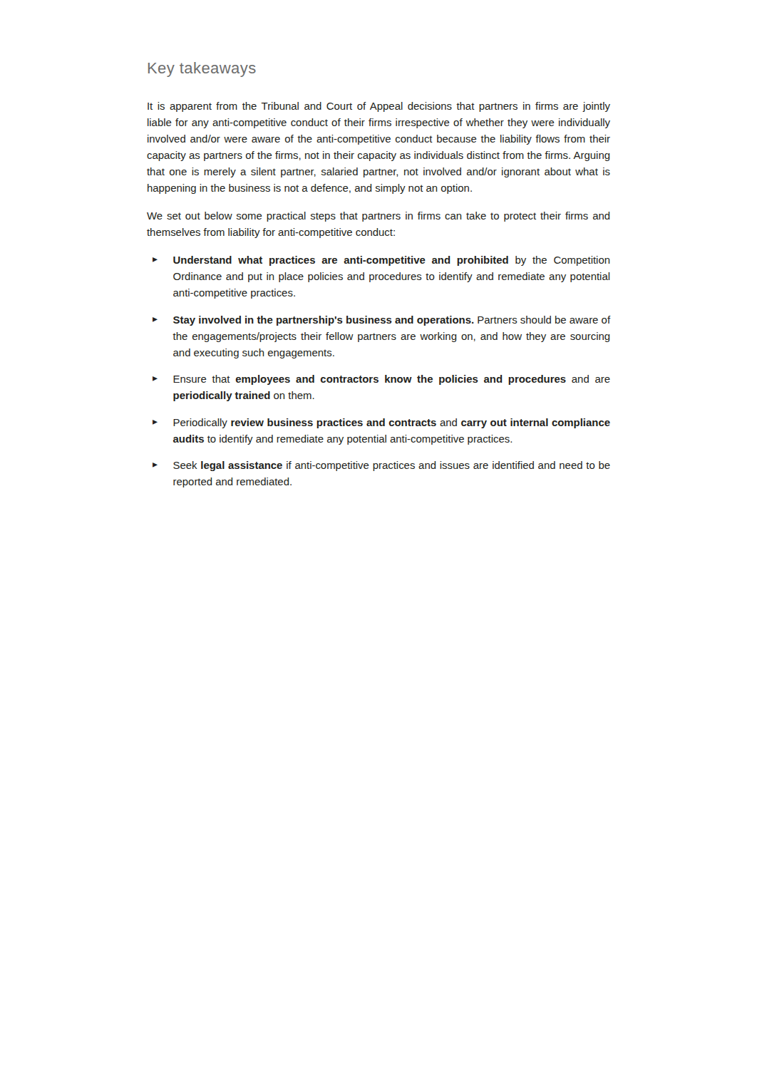Key takeaways
It is apparent from the Tribunal and Court of Appeal decisions that partners in firms are jointly liable for any anti-competitive conduct of their firms irrespective of whether they were individually involved and/or were aware of the anti-competitive conduct because the liability flows from their capacity as partners of the firms, not in their capacity as individuals distinct from the firms. Arguing that one is merely a silent partner, salaried partner, not involved and/or ignorant about what is happening in the business is not a defence, and simply not an option.
We set out below some practical steps that partners in firms can take to protect their firms and themselves from liability for anti-competitive conduct:
Understand what practices are anti-competitive and prohibited by the Competition Ordinance and put in place policies and procedures to identify and remediate any potential anti-competitive practices.
Stay involved in the partnership's business and operations. Partners should be aware of the engagements/projects their fellow partners are working on, and how they are sourcing and executing such engagements.
Ensure that employees and contractors know the policies and procedures and are periodically trained on them.
Periodically review business practices and contracts and carry out internal compliance audits to identify and remediate any potential anti-competitive practices.
Seek legal assistance if anti-competitive practices and issues are identified and need to be reported and remediated.